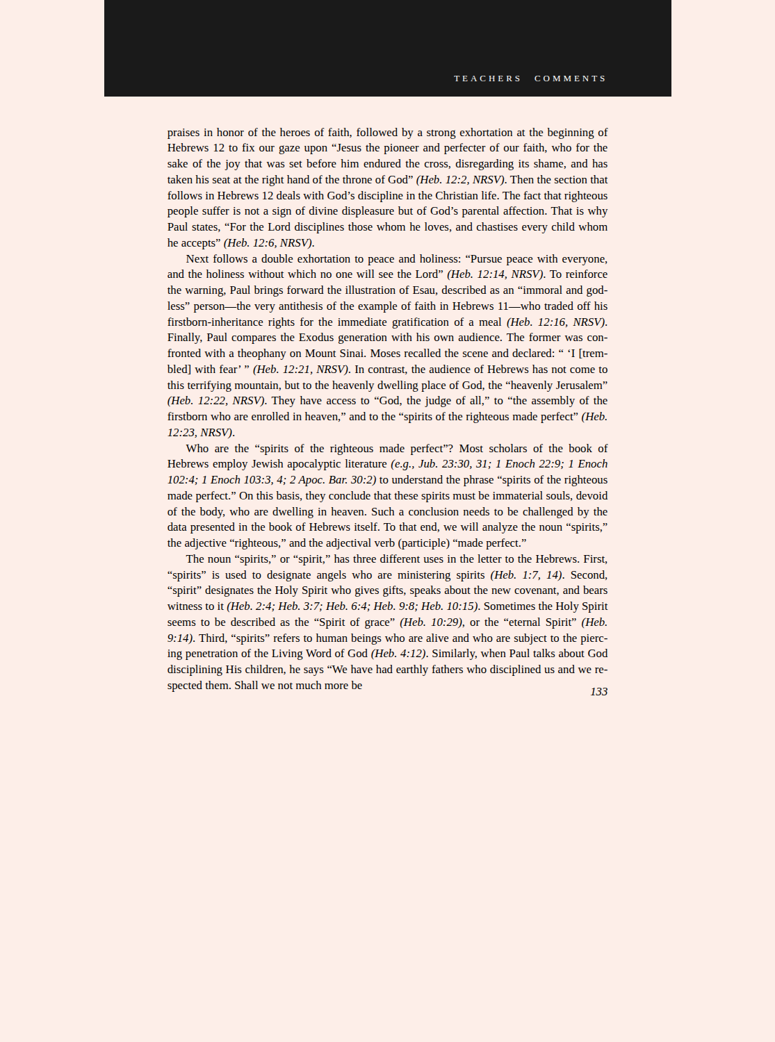Teachers Comments
praises in honor of the heroes of faith, followed by a strong exhortation at the beginning of Hebrews 12 to fix our gaze upon “Jesus the pioneer and perfecter of our faith, who for the sake of the joy that was set before him endured the cross, disregarding its shame, and has taken his seat at the right hand of the throne of God” (Heb. 12:2, NRSV). Then the section that follows in Hebrews 12 deals with God’s discipline in the Christian life. The fact that righteous people suffer is not a sign of divine displeasure but of God’s parental affection. That is why Paul states, “For the Lord disciplines those whom he loves, and chastises every child whom he accepts” (Heb. 12:6, NRSV).
Next follows a double exhortation to peace and holiness: “Pursue peace with everyone, and the holiness without which no one will see the Lord” (Heb. 12:14, NRSV). To reinforce the warning, Paul brings forward the illustration of Esau, described as an “immoral and godless” person—the very antithesis of the example of faith in Hebrews 11—who traded off his firstborn-inheritance rights for the immediate gratification of a meal (Heb. 12:16, NRSV). Finally, Paul compares the Exodus generation with his own audience. The former was confronted with a theophany on Mount Sinai. Moses recalled the scene and declared: “ ‘I [trembled] with fear’ ” (Heb. 12:21, NRSV). In contrast, the audience of Hebrews has not come to this terrifying mountain, but to the heavenly dwelling place of God, the “heavenly Jerusalem” (Heb. 12:22, NRSV). They have access to “God, the judge of all,” to “the assembly of the firstborn who are enrolled in heaven,” and to the “spirits of the righteous made perfect” (Heb. 12:23, NRSV).
Who are the “spirits of the righteous made perfect”? Most scholars of the book of Hebrews employ Jewish apocalyptic literature (e.g., Jub. 23:30, 31; 1 Enoch 22:9; 1 Enoch 102:4; 1 Enoch 103:3, 4; 2 Apoc. Bar. 30:2) to understand the phrase “spirits of the righteous made perfect.” On this basis, they conclude that these spirits must be immaterial souls, devoid of the body, who are dwelling in heaven. Such a conclusion needs to be challenged by the data presented in the book of Hebrews itself. To that end, we will analyze the noun “spirits,” the adjective “righteous,” and the adjectival verb (participle) “made perfect.”
The noun “spirits,” or “spirit,” has three different uses in the letter to the Hebrews. First, “spirits” is used to designate angels who are ministering spirits (Heb. 1:7, 14). Second, “spirit” designates the Holy Spirit who gives gifts, speaks about the new covenant, and bears witness to it (Heb. 2:4; Heb. 3:7; Heb. 6:4; Heb. 9:8; Heb. 10:15). Sometimes the Holy Spirit seems to be described as the “Spirit of grace” (Heb. 10:29), or the “eternal Spirit” (Heb. 9:14). Third, “spirits” refers to human beings who are alive and who are subject to the piercing penetration of the Living Word of God (Heb. 4:12). Similarly, when Paul talks about God disciplining His children, he says “We have had earthly fathers who disciplined us and we respected them. Shall we not much more be
133